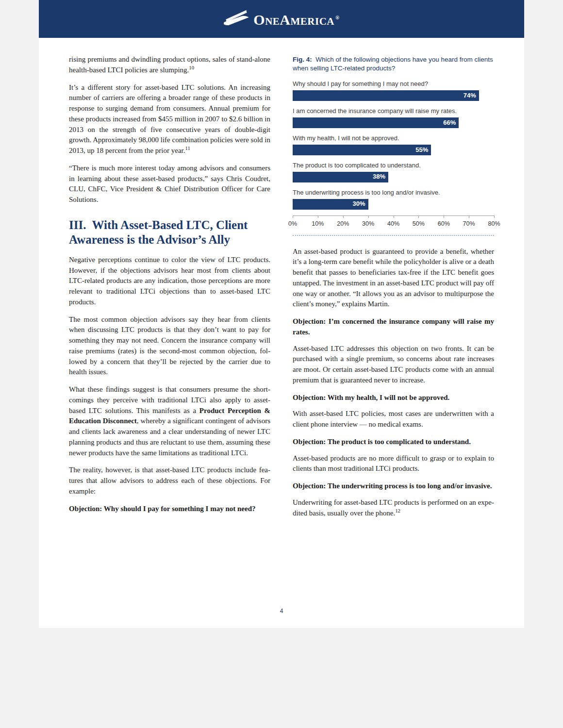OneAmerica®
rising premiums and dwindling product options, sales of stand-alone health-based LTCI policies are slumping.10
It’s a different story for asset-based LTC solutions. An increasing number of carriers are offering a broader range of these products in response to surging demand from consumers. Annual premium for these products increased from $455 million in 2007 to $2.6 billion in 2013 on the strength of five consecutive years of double-digit growth. Approximately 98,000 life combination policies were sold in 2013, up 18 percent from the prior year.11
“There is much more interest today among advisors and consumers in learning about these asset-based products,” says Chris Coudret, CLU, ChFC, Vice President & Chief Distribution Officer for Care Solutions.
III. With Asset-Based LTC, Client Awareness is the Advisor’s Ally
Negative perceptions continue to color the view of LTC products. However, if the objections advisors hear most from clients about LTC-related products are any indication, those perceptions are more relevant to traditional LTCi objections than to asset-based LTC products.
The most common objection advisors say they hear from clients when discussing LTC products is that they don’t want to pay for something they may not need. Concern the insurance company will raise premiums (rates) is the second-most common objection, followed by a concern that they’ll be rejected by the carrier due to health issues.
What these findings suggest is that consumers presume the shortcomings they perceive with traditional LTCi also apply to asset-based LTC solutions. This manifests as a Product Perception & Education Disconnect, whereby a significant contingent of advisors and clients lack awareness and a clear understanding of newer LTC planning products and thus are reluctant to use them, assuming these newer products have the same limitations as traditional LTCi.
The reality, however, is that asset-based LTC products include features that allow advisors to address each of these objections. For example:
Objection: Why should I pay for something I may not need?
Fig. 4: Which of the following objections have you heard from clients when selling LTC-related products?
Why should I pay for something I may not need?
74%
I am concerned the insurance company will raise my rates.
66%
With my health, I will not be approved.
55%
The product is too complicated to understand.
38%
The underwriting process is too long and/or invasive.
30%
0% 10% 20% 30% 40% 50% 60% 70% 80%
An asset-based product is guaranteed to provide a benefit, whether it’s a long-term care benefit while the policyholder is alive or a death benefit that passes to beneficiaries tax-free if the LTC benefit goes untapped. The investment in an asset-based LTC product will pay off one way or another. “It allows you as an advisor to multipurpose the client’s money,” explains Martin.
Objection: I’m concerned the insurance company will raise my rates.
Asset-based LTC addresses this objection on two fronts. It can be purchased with a single premium, so concerns about rate increases are moot. Or certain asset-based LTC products come with an annual premium that is guaranteed never to increase.
Objection: With my health, I will not be approved.
With asset-based LTC policies, most cases are underwritten with a client phone interview — no medical exams.
Objection: The product is too complicated to understand.
Asset-based products are no more difficult to grasp or to explain to clients than most traditional LTCi products.
Objection: The underwriting process is too long and/or invasive.
Underwriting for asset-based LTC products is performed on an expedited basis, usually over the phone.12
4